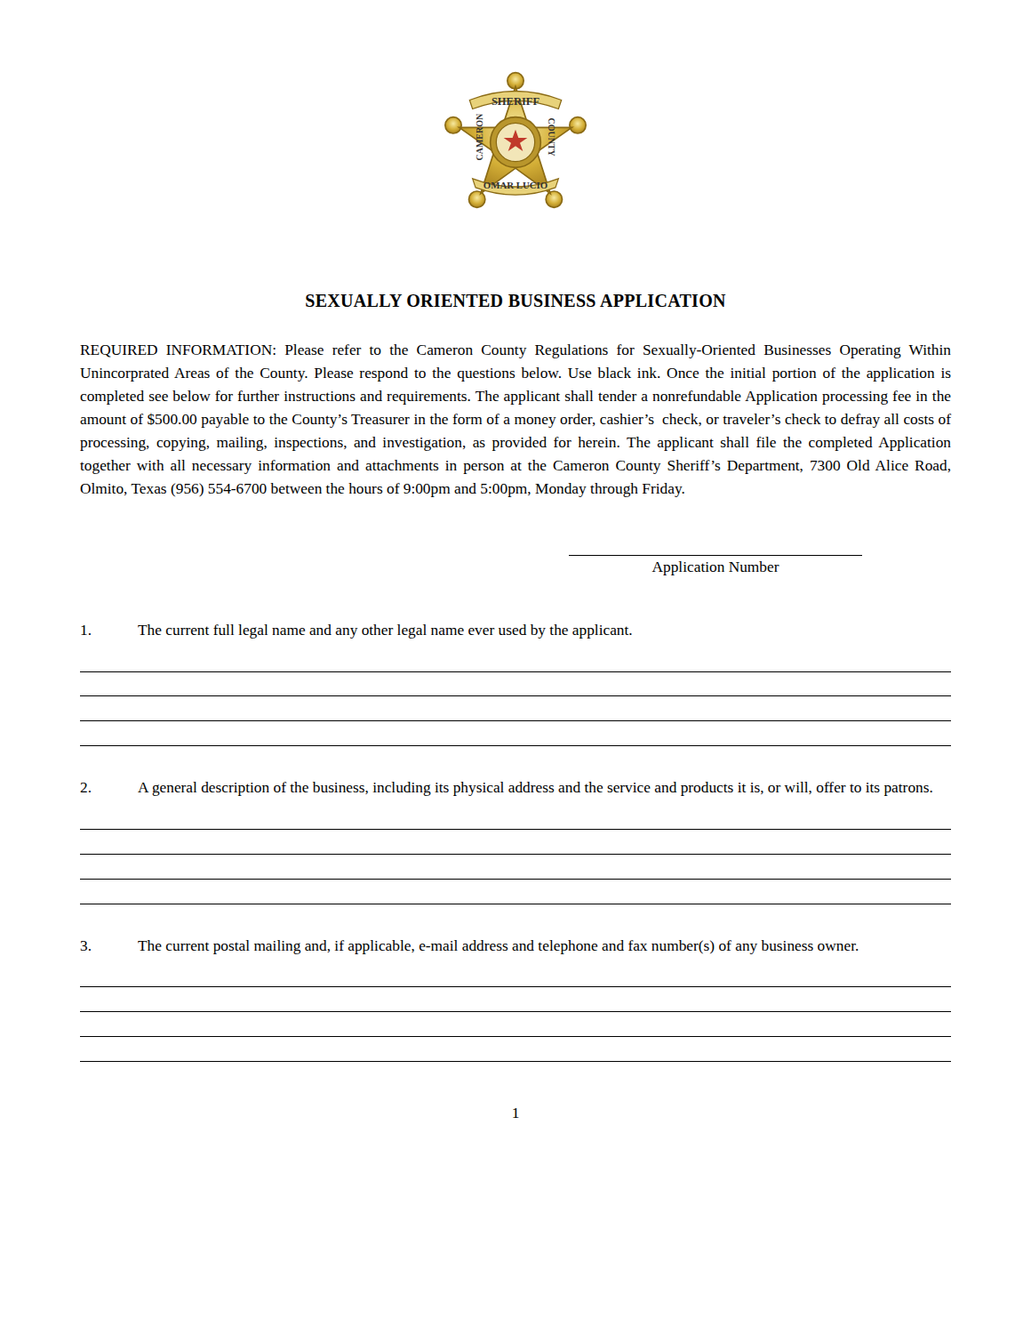SEXUALLY ORIENTED BUSINESS APPLICATION
REQUIRED INFORMATION: Please refer to the Cameron County Regulations for Sexually-Oriented Businesses Operating Within Unincorprated Areas of the County. Please respond to the questions below. Use black ink. Once the initial portion of the application is completed see below for further instructions and requirements. The applicant shall tender a nonrefundable Application processing fee in the amount of $500.00 payable to the County’s Treasurer in the form of a money order, cashier’s check, or traveler’s check to defray all costs of processing, copying, mailing, inspections, and investigation, as provided for herein. The applicant shall file the completed Application together with all necessary information and attachments in person at the Cameron County Sheriff’s Department, 7300 Old Alice Road, Olmito, Texas (956) 554-6700 between the hours of 9:00pm and 5:00pm, Monday through Friday.
Application Number
1.
The current full legal name and any other legal name ever used by the applicant.
2.
A general description of the business, including its physical address and the service and products it is, or will, offer to its patrons.
3.
The current postal mailing and, if applicable, e-mail address and telephone and fax number(s) of any business owner.
1